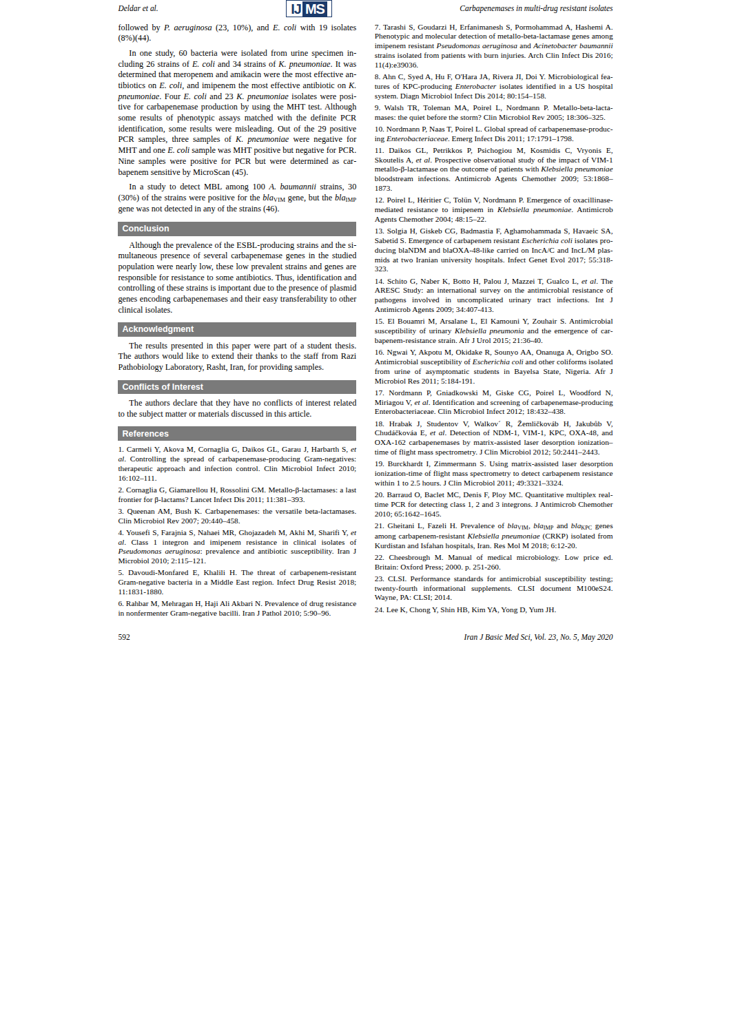Deldar et al.
IJMS
Carbapenemases in multi-drug resistant isolates
followed by P. aeruginosa (23, 10%), and E. coli with 19 isolates (8%)(44).
In one study, 60 bacteria were isolated from urine specimen including 26 strains of E. coli and 34 strains of K. pneumoniae. It was determined that meropenem and amikacin were the most effective antibiotics on E. coli, and imipenem the most effective antibiotic on K. pneumoniae. Four E. coli and 23 K. pneumoniae isolates were positive for carbapenemase production by using the MHT test. Although some results of phenotypic assays matched with the definite PCR identification, some results were misleading. Out of the 29 positive PCR samples, three samples of K. pneumoniae were negative for MHT and one E. coli sample was MHT positive but negative for PCR. Nine samples were positive for PCR but were determined as carbapenem sensitive by MicroScan (45).
In a study to detect MBL among 100 A. baumannii strains, 30 (30%) of the strains were positive for the blaVIM gene, but the blaIMP gene was not detected in any of the strains (46).
Conclusion
Although the prevalence of the ESBL-producing strains and the simultaneous presence of several carbapenemase genes in the studied population were nearly low, these low prevalent strains and genes are responsible for resistance to some antibiotics. Thus, identification and controlling of these strains is important due to the presence of plasmid genes encoding carbapenemases and their easy transferability to other clinical isolates.
Acknowledgment
The results presented in this paper were part of a student thesis. The authors would like to extend their thanks to the staff from Razi Pathobiology Laboratory, Rasht, Iran, for providing samples.
Conflicts of Interest
The authors declare that they have no conflicts of interest related to the subject matter or materials discussed in this article.
References
1. Carmeli Y, Akova M, Cornaglia G, Daikos GL, Garau J, Harbarth S, et al. Controlling the spread of carbapenemase-producing Gram-negatives: therapeutic approach and infection control. Clin Microbiol Infect 2010; 16:102–111.
2. Cornaglia G, Giamarellou H, Rossolini GM. Metallo-β-lactamases: a last frontier for β-lactams? Lancet Infect Dis 2011; 11:381–393.
3. Queenan AM, Bush K. Carbapenemases: the versatile beta-lactamases. Clin Microbiol Rev 2007; 20:440–458.
4. Yousefi S, Farajnia S, Nahaei MR, Ghojazadeh M, Akhi M, Sharifi Y, et al. Class 1 integron and imipenem resistance in clinical isolates of Pseudomonas aeruginosa: prevalence and antibiotic susceptibility. Iran J Microbiol 2010; 2:115–121.
5. Davoudi-Monfared E, Khalili H. The threat of carbapenem-resistant Gram-negative bacteria in a Middle East region. Infect Drug Resist 2018; 11:1831-1880.
6. Rahbar M, Mehragan H, Haji Ali Akbari N. Prevalence of drug resistance in nonfermenter Gram-negative bacilli. Iran J Pathol 2010; 5:90–96.
7. Tarashi S, Goudarzi H, Erfanimanesh S, Pormohammad A, Hashemi A. Phenotypic and molecular detection of metallo-beta-lactamase genes among imipenem resistant Pseudomonas aeruginosa and Acinetobacter baumannii strains isolated from patients with burn injuries. Arch Clin Infect Dis 2016; 11(4):e39036.
8. Ahn C, Syed A, Hu F, O'Hara JA, Rivera JI, Doi Y. Microbiological features of KPC-producing Enterobacter isolates identified in a US hospital system. Diagn Microbiol Infect Dis 2014; 80:154–158.
9. Walsh TR, Toleman MA, Poirel L, Nordmann P. Metallo-beta-lactamases: the quiet before the storm? Clin Microbiol Rev 2005; 18:306–325.
10. Nordmann P, Naas T, Poirel L. Global spread of carbapenemase-producing Enterobacteriaceae. Emerg Infect Dis 2011; 17:1791–1798.
11. Daikos GL, Petrikkos P, Psichogiou M, Kosmidis C, Vryonis E, Skoutelis A, et al. Prospective observational study of the impact of VIM-1 metallo-β-lactamase on the outcome of patients with Klebsiella pneumoniae bloodstream infections. Antimicrob Agents Chemother 2009; 53:1868–1873.
12. Poirel L, Héritier C, Tolün V, Nordmann P. Emergence of oxacillinase-mediated resistance to imipenem in Klebsiella pneumoniae. Antimicrob Agents Chemother 2004; 48:15–22.
13. Solgia H, Giskeb CG, Badmastia F, Aghamohammada S, Havaeic SA, Sabetid S. Emergence of carbapenem resistant Escherichia coli isolates producing blaNDM and blaOXA-48-like carried on IncA/C and IncL/M plasmids at two Iranian university hospitals. Infect Genet Evol 2017; 55:318-323.
14. Schito G, Naber K, Botto H, Palou J, Mazzei T, Gualco L, et al. The ARESC Study: an international survey on the antimicrobial resistance of pathogens involved in uncomplicated urinary tract infections. Int J Antimicrob Agents 2009; 34:407-413.
15. El Bouamri M, Arsalane L, El Kamouni Y, Zouhair S. Antimicrobial susceptibility of urinary Klebsiella pneumonia and the emergence of carbapenem-resistance strain. Afr J Urol 2015; 21:36-40.
16. Ngwai Y, Akpotu M, Okidake R, Sounyo AA, Onanuga A, Origbo SO. Antimicrobial susceptibility of Escherichia coli and other coliforms isolated from urine of asymptomatic students in Bayelsa State, Nigeria. Afr J Microbiol Res 2011; 5:184-191.
17. Nordmann P, Gniadkowski M, Giske CG, Poirel L, Woodford N, Miriagou V, et al. Identification and screening of carbapenemase-producing Enterobacteriaceae. Clin Microbiol Infect 2012; 18:432–438.
18. Hrabak J, Studentov V, Walkov´ R, Žemličkováb H, Jakubůb V, Chudáčkováa E, et al. Detection of NDM-1, VIM-1, KPC, OXA-48, and OXA-162 carbapenemases by matrix-assisted laser desorption ionization–time of flight mass spectrometry. J Clin Microbiol 2012; 50:2441–2443.
19. Burckhardt I, Zimmermann S. Using matrix-assisted laser desorption ionization-time of flight mass spectrometry to detect carbapenem resistance within 1 to 2.5 hours. J Clin Microbiol 2011; 49:3321–3324.
20. Barraud O, Baclet MC, Denis F, Ploy MC. Quantitative multiplex real-time PCR for detecting class 1, 2 and 3 integrons. J Antimicrob Chemother 2010; 65:1642–1645.
21. Gheitani L, Fazeli H. Prevalence of blaVIM, blaIMP and blaKPC genes among carbapenem-resistant Klebsiella pneumoniae (CRKP) isolated from Kurdistan and Isfahan hospitals, Iran. Res Mol M 2018; 6:12-20.
22. Cheesbrough M. Manual of medical microbiology. Low price ed. Britain: Oxford Press; 2000. p. 251-260.
23. CLSI. Performance standards for antimicrobial susceptibility testing; twenty-fourth informational supplements. CLSI document M100eS24. Wayne, PA: CLSI; 2014.
24. Lee K, Chong Y, Shin HB, Kim YA, Yong D, Yum JH.
592
Iran J Basic Med Sci, Vol. 23, No. 5, May 2020